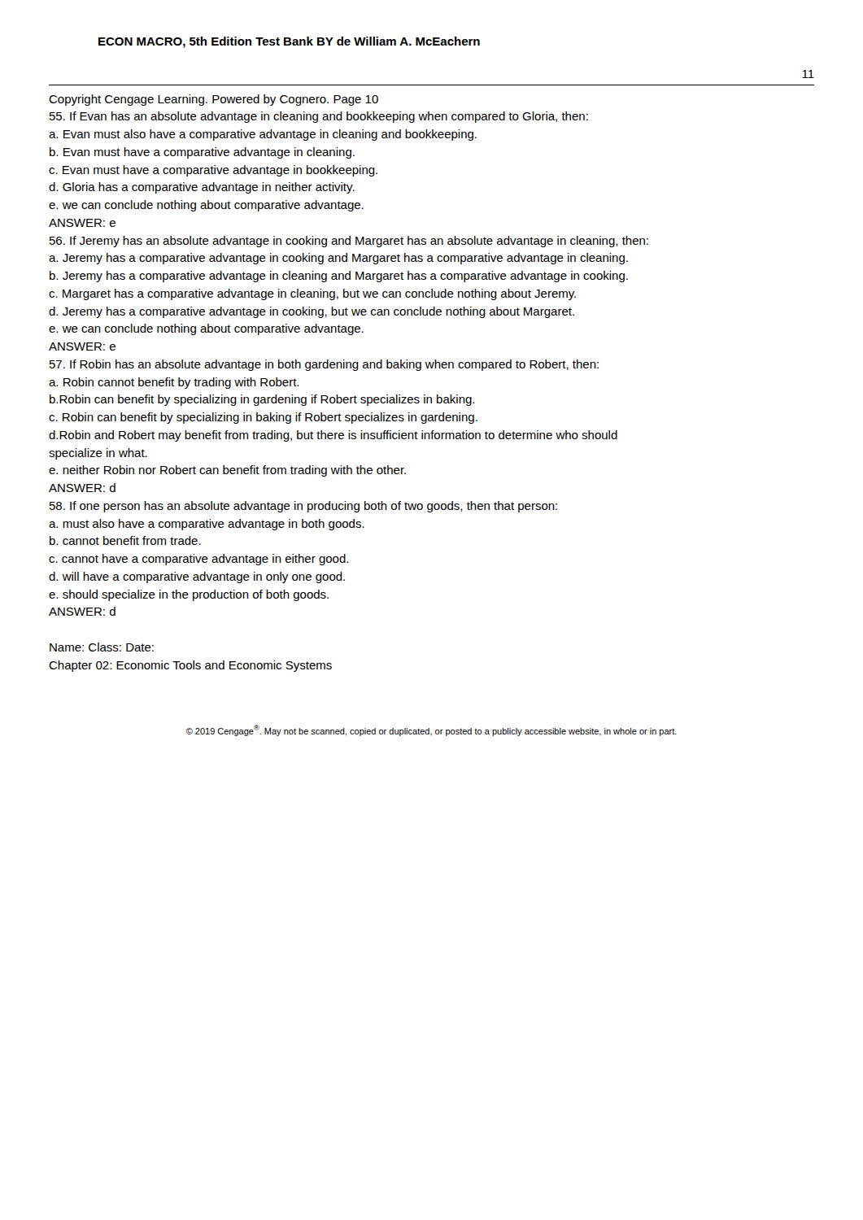ECON MACRO, 5th Edition Test Bank BY de William A. McEachern
11
Copyright Cengage Learning. Powered by Cognero. Page 10
55. If Evan has an absolute advantage in cleaning and bookkeeping when compared to Gloria, then:
a. Evan must also have a comparative advantage in cleaning and bookkeeping.
b. Evan must have a comparative advantage in cleaning.
c. Evan must have a comparative advantage in bookkeeping.
d. Gloria has a comparative advantage in neither activity.
e. we can conclude nothing about comparative advantage.
ANSWER: e
56. If Jeremy has an absolute advantage in cooking and Margaret has an absolute advantage in cleaning, then:
a. Jeremy has a comparative advantage in cooking and Margaret has a comparative advantage in cleaning.
b. Jeremy has a comparative advantage in cleaning and Margaret has a comparative advantage in cooking.
c. Margaret has a comparative advantage in cleaning, but we can conclude nothing about Jeremy.
d. Jeremy has a comparative advantage in cooking, but we can conclude nothing about Margaret.
e. we can conclude nothing about comparative advantage.
ANSWER: e
57. If Robin has an absolute advantage in both gardening and baking when compared to Robert, then:
a. Robin cannot benefit by trading with Robert.
b.Robin can benefit by specializing in gardening if Robert specializes in baking.
c. Robin can benefit by specializing in baking if Robert specializes in gardening.
d.Robin and Robert may benefit from trading, but there is insufficient information to determine who should
specialize in what.
e. neither Robin nor Robert can benefit from trading with the other.
ANSWER: d
58. If one person has an absolute advantage in producing both of two goods, then that person:
a. must also have a comparative advantage in both goods.
b. cannot benefit from trade.
c. cannot have a comparative advantage in either good.
d. will have a comparative advantage in only one good.
e. should specialize in the production of both goods.
ANSWER: d
Name: Class: Date:
Chapter 02: Economic Tools and Economic Systems
© 2019 Cengage®. May not be scanned, copied or duplicated, or posted to a publicly accessible website, in whole or in part.